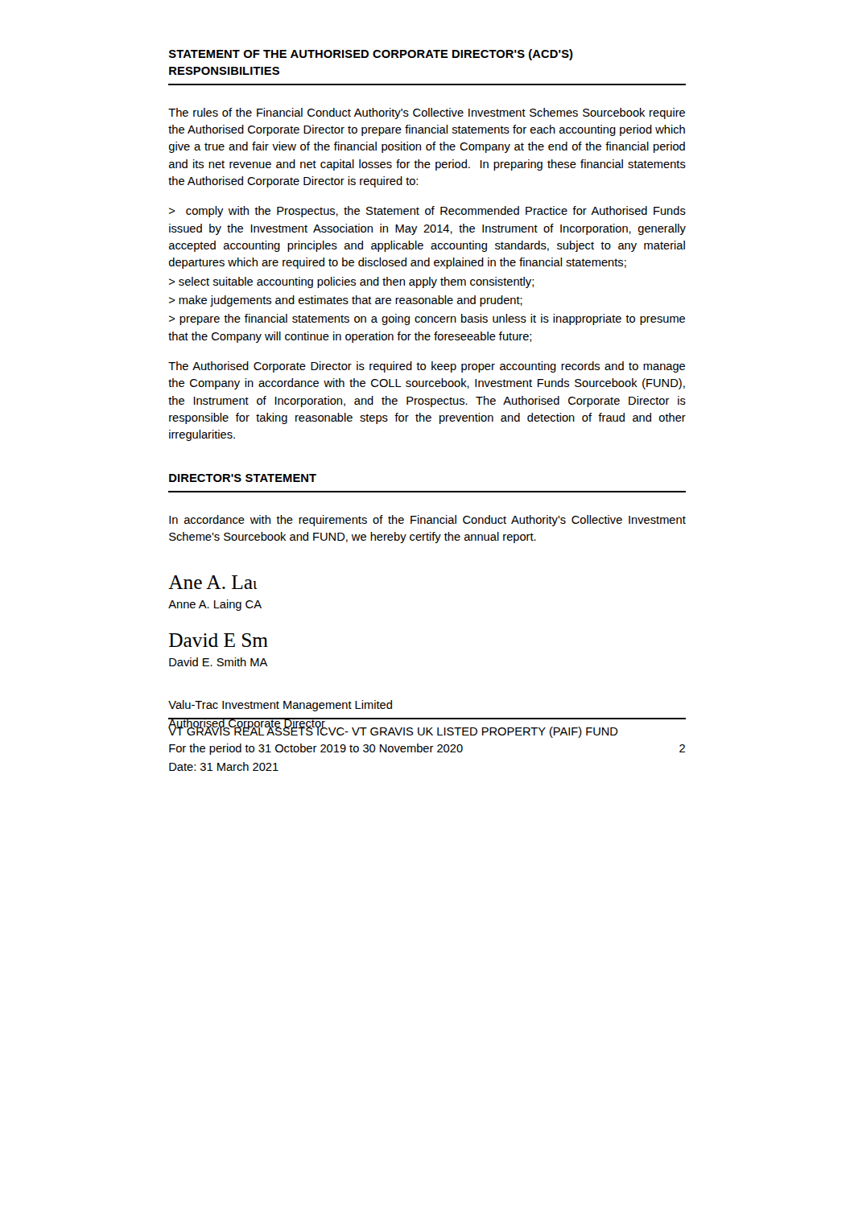STATEMENT OF THE AUTHORISED CORPORATE DIRECTOR'S (ACD'S) RESPONSIBILITIES
The rules of the Financial Conduct Authority's Collective Investment Schemes Sourcebook require the Authorised Corporate Director to prepare financial statements for each accounting period which give a true and fair view of the financial position of the Company at the end of the financial period and its net revenue and net capital losses for the period. In preparing these financial statements the Authorised Corporate Director is required to:
> comply with the Prospectus, the Statement of Recommended Practice for Authorised Funds issued by the Investment Association in May 2014, the Instrument of Incorporation, generally accepted accounting principles and applicable accounting standards, subject to any material departures which are required to be disclosed and explained in the financial statements;
> select suitable accounting policies and then apply them consistently;
> make judgements and estimates that are reasonable and prudent;
> prepare the financial statements on a going concern basis unless it is inappropriate to presume that the Company will continue in operation for the foreseeable future;
The Authorised Corporate Director is required to keep proper accounting records and to manage the Company in accordance with the COLL sourcebook, Investment Funds Sourcebook (FUND), the Instrument of Incorporation, and the Prospectus. The Authorised Corporate Director is responsible for taking reasonable steps for the prevention and detection of fraud and other irregularities.
DIRECTOR'S STATEMENT
In accordance with the requirements of the Financial Conduct Authority's Collective Investment Scheme's Sourcebook and FUND, we hereby certify the annual report.
Ane A. Laɩ
Anne A. Laing CA
David E Sm
David E. Smith MA
Valu-Trac Investment Management Limited
Authorised Corporate Director
Date: 31 March 2021
VT GRAVIS REAL ASSETS ICVC- VT GRAVIS UK LISTED PROPERTY (PAIF) FUND For the period to 31 October 2019 to 30 November 2020
2